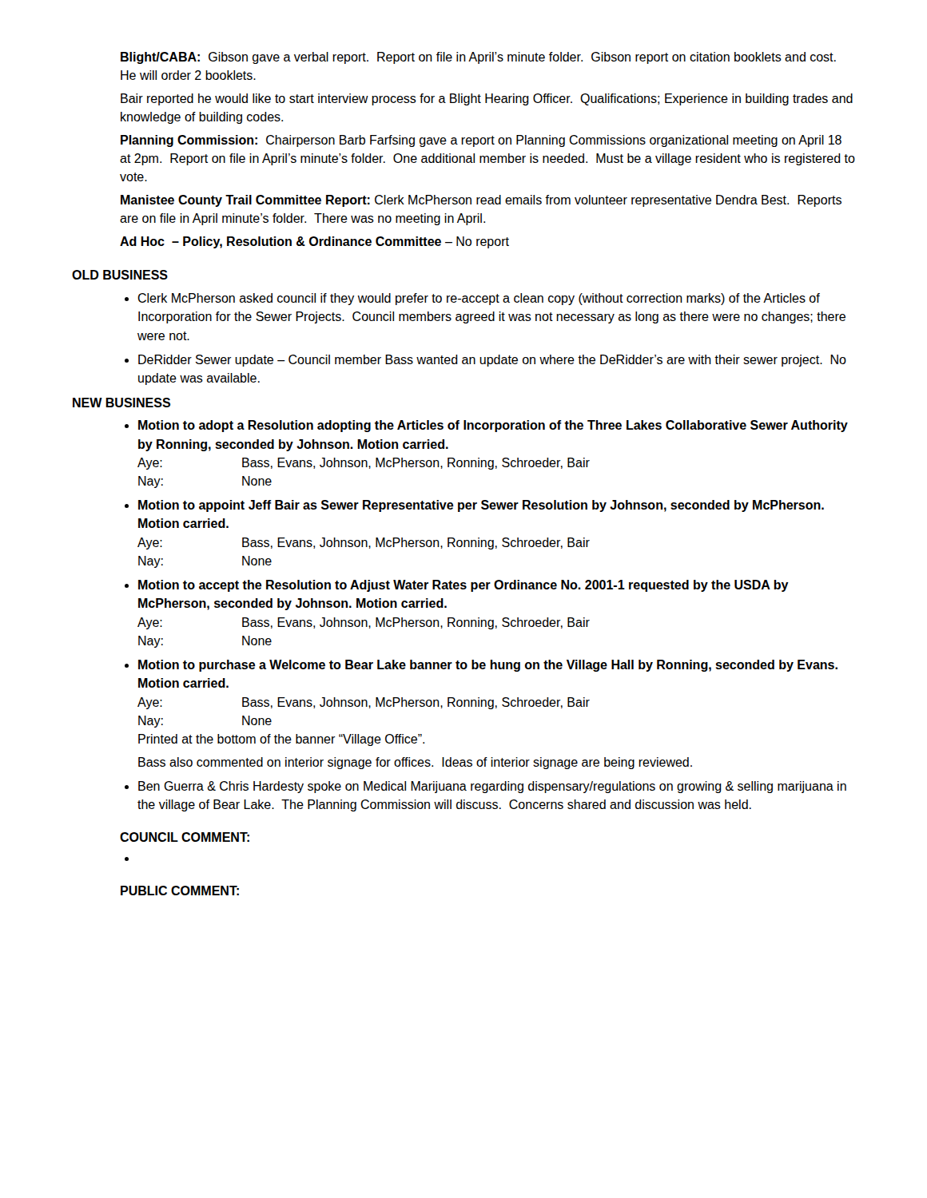Blight/CABA: Gibson gave a verbal report. Report on file in April’s minute folder. Gibson report on citation booklets and cost. He will order 2 booklets.
Bair reported he would like to start interview process for a Blight Hearing Officer. Qualifications; Experience in building trades and knowledge of building codes.
Planning Commission: Chairperson Barb Farfsing gave a report on Planning Commissions organizational meeting on April 18 at 2pm. Report on file in April’s minute’s folder. One additional member is needed. Must be a village resident who is registered to vote.
Manistee County Trail Committee Report: Clerk McPherson read emails from volunteer representative Dendra Best. Reports are on file in April minute’s folder. There was no meeting in April.
Ad Hoc – Policy, Resolution & Ordinance Committee – No report
OLD BUSINESS
Clerk McPherson asked council if they would prefer to re-accept a clean copy (without correction marks) of the Articles of Incorporation for the Sewer Projects. Council members agreed it was not necessary as long as there were no changes; there were not.
DeRidder Sewer update – Council member Bass wanted an update on where the DeRidder’s are with their sewer project. No update was available.
NEW BUSINESS
Motion to adopt a Resolution adopting the Articles of Incorporation of the Three Lakes Collaborative Sewer Authority by Ronning, seconded by Johnson. Motion carried.
| Aye: | Bass, Evans, Johnson, McPherson, Ronning, Schroeder, Bair |
| Nay: | None |
Motion to appoint Jeff Bair as Sewer Representative per Sewer Resolution by Johnson, seconded by McPherson. Motion carried.
| Aye: | Bass, Evans, Johnson, McPherson, Ronning, Schroeder, Bair |
| Nay: | None |
Motion to accept the Resolution to Adjust Water Rates per Ordinance No. 2001-1 requested by the USDA by McPherson, seconded by Johnson. Motion carried.
| Aye: | Bass, Evans, Johnson, McPherson, Ronning, Schroeder, Bair |
| Nay: | None |
Motion to purchase a Welcome to Bear Lake banner to be hung on the Village Hall by Ronning, seconded by Evans. Motion carried.
| Aye: | Bass, Evans, Johnson, McPherson, Ronning, Schroeder, Bair |
| Nay: | None |
Printed at the bottom of the banner “Village Office”.
Bass also commented on interior signage for offices. Ideas of interior signage are being reviewed.
Ben Guerra & Chris Hardesty spoke on Medical Marijuana regarding dispensary/regulations on growing & selling marijuana in the village of Bear Lake. The Planning Commission will discuss. Concerns shared and discussion was held.
COUNCIL COMMENT:
PUBLIC COMMENT: